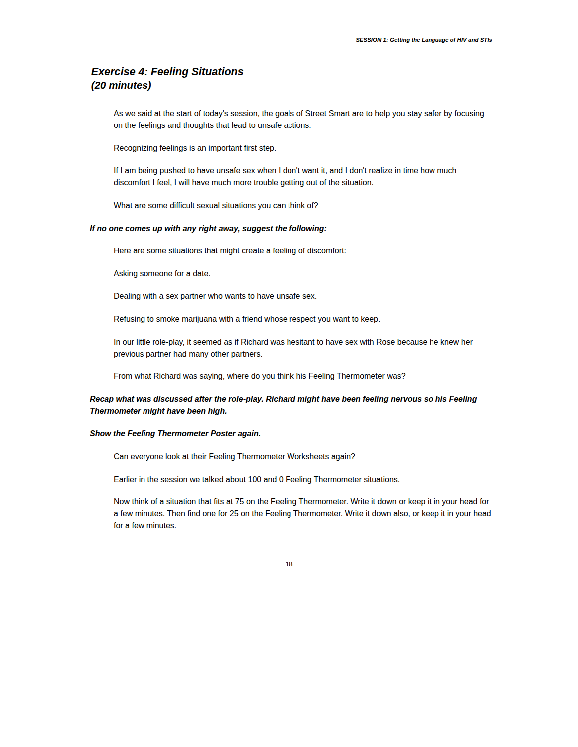SESSION 1: Getting the Language of HIV and STIs
Exercise 4: Feeling Situations(20 minutes)
As we said at the start of today's session, the goals of Street Smart are to help you stay safer by focusing on the feelings and thoughts that lead to unsafe actions.
Recognizing feelings is an important first step.
If I am being pushed to have unsafe sex when I don't want it, and I don't realize in time how much discomfort I feel, I will have much more trouble getting out of the situation.
What are some difficult sexual situations you can think of?
If no one comes up with any right away, suggest the following:
Here are some situations that might create a feeling of discomfort:
Asking someone for a date.
Dealing with a sex partner who wants to have unsafe sex.
Refusing to smoke marijuana with a friend whose respect you want to keep.
In our little role-play, it seemed as if Richard was hesitant to have sex with Rose because he knew her previous partner had many other partners.
From what Richard was saying, where do you think his Feeling Thermometer was?
Recap what was discussed after the role-play. Richard might have been feeling nervous so his Feeling Thermometer might have been high.
Show the Feeling Thermometer Poster again.
Can everyone look at their Feeling Thermometer Worksheets again?
Earlier in the session we talked about 100 and 0 Feeling Thermometer situations.
Now think of a situation that fits at 75 on the Feeling Thermometer. Write it down or keep it in your head for a few minutes. Then find one for 25 on the Feeling Thermometer. Write it down also, or keep it in your head for a few minutes.
18